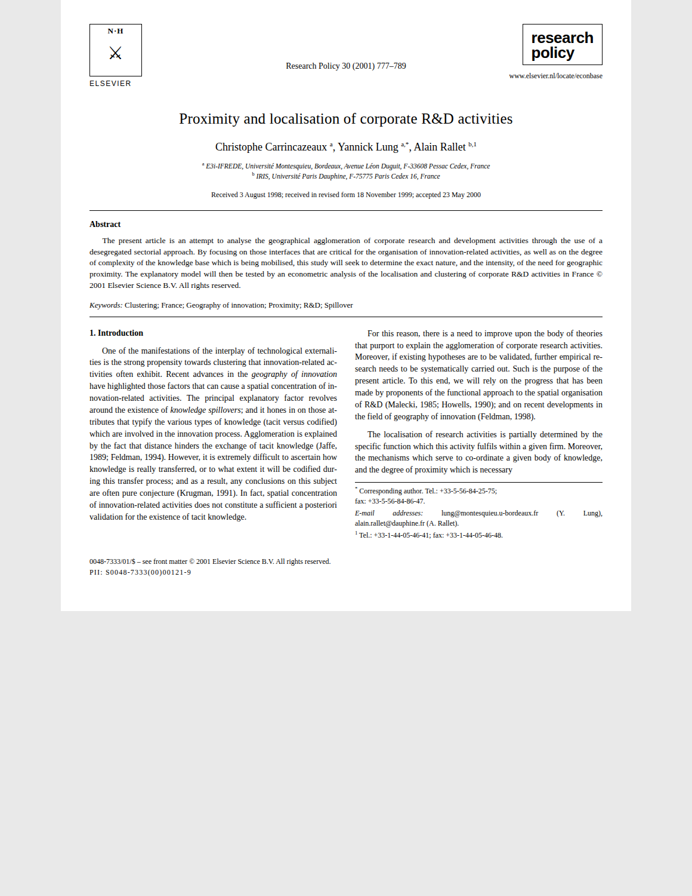N·H ⚔
ELSEVIER
Research Policy 30 (2001) 777–789
research
policy
www.elsevier.nl/locate/econbase
Proximity and localisation of corporate R&D activities
Christophe Carrincazeaux a, Yannick Lung a,*, Alain Rallet b,1
a E3i-IFREDE, Université Montesquieu, Bordeaux, Avenue Léon Duguit, F-33608 Pessac Cedex, France
b IRIS, Université Paris Dauphine, F-75775 Paris Cedex 16, France
Received 3 August 1998; received in revised form 18 November 1999; accepted 23 May 2000
Abstract
The present article is an attempt to analyse the geographical agglomeration of corporate research and development activities through the use of a desegregated sectorial approach. By focusing on those interfaces that are critical for the organisation of innovation-related activities, as well as on the degree of complexity of the knowledge base which is being mobilised, this study will seek to determine the exact nature, and the intensity, of the need for geographic proximity. The explanatory model will then be tested by an econometric analysis of the localisation and clustering of corporate R&D activities in France © 2001 Elsevier Science B.V. All rights reserved.
Keywords: Clustering; France; Geography of innovation; Proximity; R&D; Spillover
1. Introduction
One of the manifestations of the interplay of technological externalities is the strong propensity towards clustering that innovation-related activities often exhibit. Recent advances in the geography of innovation have highlighted those factors that can cause a spatial concentration of innovation-related activities. The principal explanatory factor revolves around the existence of knowledge spillovers; and it hones in on those attributes that typify the various types of knowledge (tacit versus codified) which are involved in the innovation process. Agglomeration is explained by the fact that distance hinders the exchange of tacit knowledge (Jaffe, 1989; Feldman, 1994). However, it is extremely difficult to ascertain how knowledge is really transferred, or to what extent it will be codified during this transfer process; and as a result, any conclusions on this subject are often pure conjecture (Krugman, 1991). In fact, spatial concentration of innovation-related activities does not constitute a sufficient a posteriori validation for the existence of tacit knowledge.
For this reason, there is a need to improve upon the body of theories that purport to explain the agglomeration of corporate research activities. Moreover, if existing hypotheses are to be validated, further empirical research needs to be systematically carried out. Such is the purpose of the present article. To this end, we will rely on the progress that has been made by proponents of the functional approach to the spatial organisation of R&D (Malecki, 1985; Howells, 1990); and on recent developments in the field of geography of innovation (Feldman, 1998).
The localisation of research activities is partially determined by the specific function which this activity fulfils within a given firm. Moreover, the mechanisms which serve to co-ordinate a given body of knowledge, and the degree of proximity which is necessary
* Corresponding author. Tel.: +33-5-56-84-25-75;
fax: +33-5-56-84-86-47.
E-mail addresses: lung@montesquieu.u-bordeaux.fr (Y. Lung), alain.rallet@dauphine.fr (A. Rallet).
1 Tel.: +33-1-44-05-46-41; fax: +33-1-44-05-46-48.
0048-7333/01/$ – see front matter © 2001 Elsevier Science B.V. All rights reserved.
PII: S0048-7333(00)00121-9